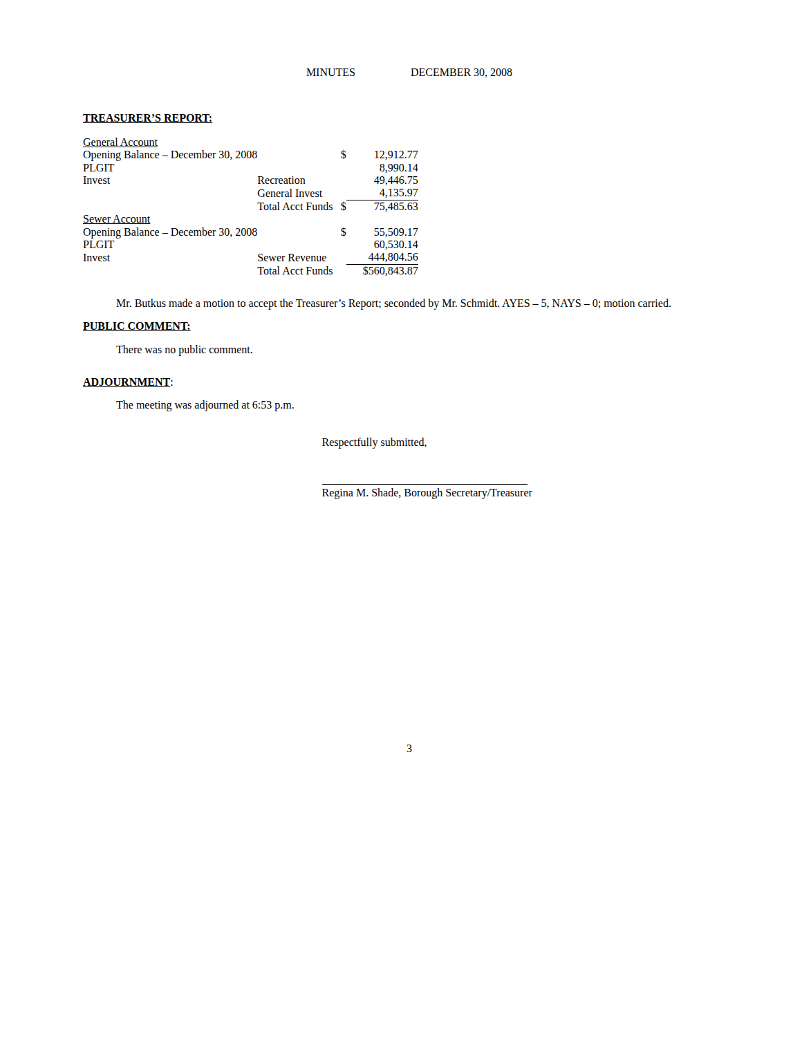MINUTES DECEMBER 30, 2008
TREASURER’S REPORT:
General Account
| Opening Balance – December 30, 2008 | | $ | 12,912.77 |
| PLGIT | | | 8,990.14 |
| Invest | Recreation | | 49,446.75 |
| | General Invest | | 4,135.97 |
| | Total Acct Funds | $ | 75,485.63 |
Sewer Account
| Opening Balance – December 30, 2008 | | $ | 55,509.17 |
| PLGIT | | | 60,530.14 |
| Invest | Sewer Revenue | | 444,804.56 |
| | Total Acct Funds | | $560,843.87 |
Mr. Butkus made a motion to accept the Treasurer’s Report; seconded by Mr. Schmidt. AYES – 5, NAYS – 0; motion carried.
PUBLIC COMMENT:
There was no public comment.
ADJOURNMENT:
The meeting was adjourned at 6:53 p.m.
Respectfully submitted,
Regina M. Shade, Borough Secretary/Treasurer
3